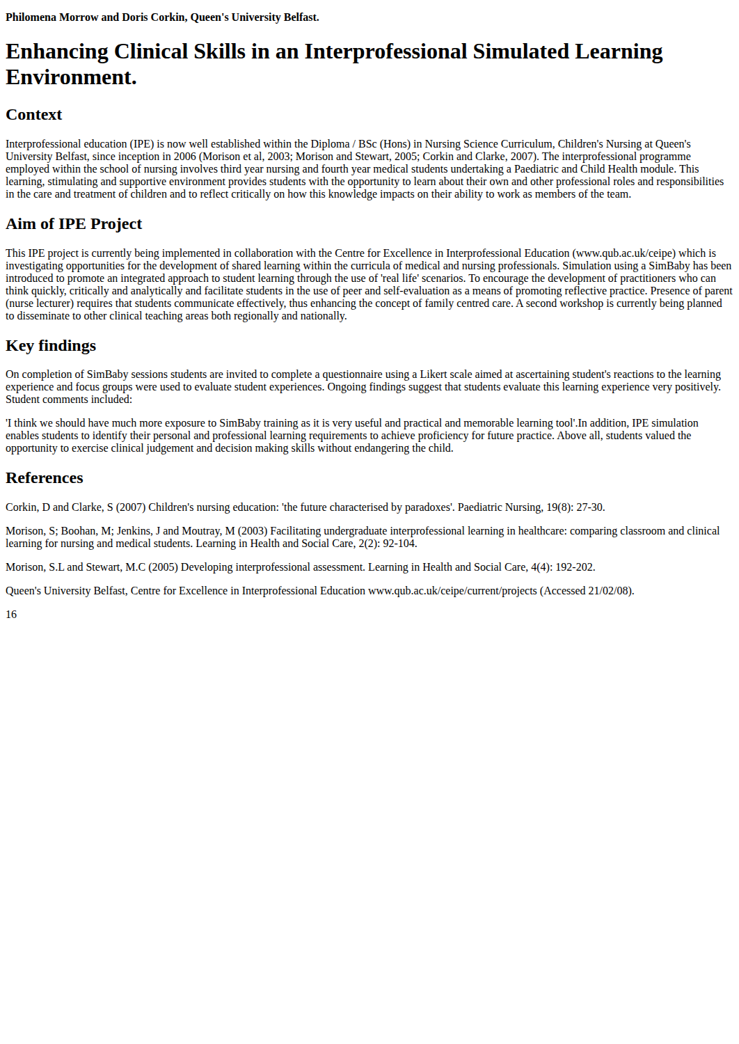Philomena Morrow and Doris Corkin, Queen's University Belfast.
Enhancing Clinical Skills in an Interprofessional Simulated Learning Environment.
Context
Interprofessional education (IPE) is now well established within the Diploma / BSc (Hons) in Nursing Science Curriculum, Children's Nursing at Queen's University Belfast, since inception in 2006 (Morison et al, 2003; Morison and Stewart, 2005; Corkin and Clarke, 2007). The interprofessional programme employed within the school of nursing involves third year nursing and fourth year medical students undertaking a Paediatric and Child Health module. This learning, stimulating and supportive environment provides students with the opportunity to learn about their own and other professional roles and responsibilities in the care and treatment of children and to reflect critically on how this knowledge impacts on their ability to work as members of the team.
Aim of IPE Project
This IPE project is currently being implemented in collaboration with the Centre for Excellence in Interprofessional Education (www.qub.ac.uk/ceipe) which is investigating opportunities for the development of shared learning within the curricula of medical and nursing professionals. Simulation using a SimBaby has been introduced to promote an integrated approach to student learning through the use of 'real life' scenarios. To encourage the development of practitioners who can think quickly, critically and analytically and facilitate students in the use of peer and self-evaluation as a means of promoting reflective practice. Presence of parent (nurse lecturer) requires that students communicate effectively, thus enhancing the concept of family centred care. A second workshop is currently being planned to disseminate to other clinical teaching areas both regionally and nationally.
Key findings
On completion of SimBaby sessions students are invited to complete a questionnaire using a Likert scale aimed at ascertaining student's reactions to the learning experience and focus groups were used to evaluate student experiences. Ongoing findings suggest that students evaluate this learning experience very positively. Student comments included:
'I think we should have much more exposure to SimBaby training as it is very useful and practical and memorable learning tool'.In addition, IPE simulation enables students to identify their personal and professional learning requirements to achieve proficiency for future practice. Above all, students valued the opportunity to exercise clinical judgement and decision making skills without endangering the child.
References
Corkin, D and Clarke, S (2007) Children's nursing education: 'the future characterised by paradoxes'. Paediatric Nursing, 19(8): 27-30.
Morison, S; Boohan, M; Jenkins, J and Moutray, M (2003) Facilitating undergraduate interprofessional learning in healthcare: comparing classroom and clinical learning for nursing and medical students. Learning in Health and Social Care, 2(2): 92-104.
Morison, S.L and Stewart, M.C (2005) Developing interprofessional assessment. Learning in Health and Social Care, 4(4): 192-202.
Queen's University Belfast, Centre for Excellence in Interprofessional Education www.qub.ac.uk/ceipe/current/projects (Accessed 21/02/08).
16